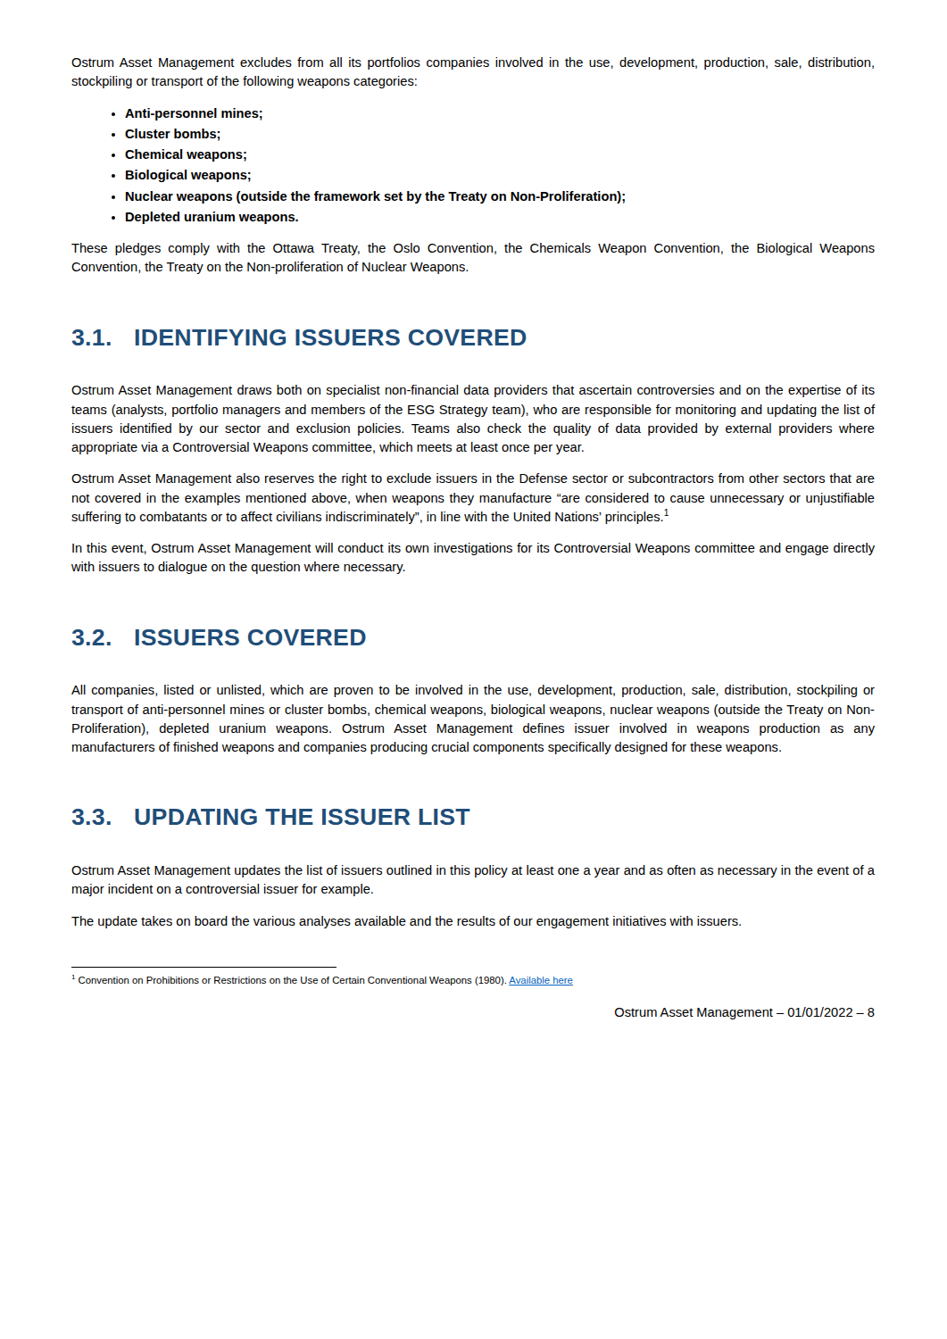Ostrum Asset Management excludes from all its portfolios companies involved in the use, development, production, sale, distribution, stockpiling or transport of the following weapons categories:
Anti-personnel mines;
Cluster bombs;
Chemical weapons;
Biological weapons;
Nuclear weapons (outside the framework set by the Treaty on Non-Proliferation);
Depleted uranium weapons.
These pledges comply with the Ottawa Treaty, the Oslo Convention, the Chemicals Weapon Convention, the Biological Weapons Convention, the Treaty on the Non-proliferation of Nuclear Weapons.
3.1. IDENTIFYING ISSUERS COVERED
Ostrum Asset Management draws both on specialist non-financial data providers that ascertain controversies and on the expertise of its teams (analysts, portfolio managers and members of the ESG Strategy team), who are responsible for monitoring and updating the list of issuers identified by our sector and exclusion policies. Teams also check the quality of data provided by external providers where appropriate via a Controversial Weapons committee, which meets at least once per year.
Ostrum Asset Management also reserves the right to exclude issuers in the Defense sector or subcontractors from other sectors that are not covered in the examples mentioned above, when weapons they manufacture “are considered to cause unnecessary or unjustifiable suffering to combatants or to affect civilians indiscriminately”, in line with the United Nations’ principles.1
In this event, Ostrum Asset Management will conduct its own investigations for its Controversial Weapons committee and engage directly with issuers to dialogue on the question where necessary.
3.2. ISSUERS COVERED
All companies, listed or unlisted, which are proven to be involved in the use, development, production, sale, distribution, stockpiling or transport of anti-personnel mines or cluster bombs, chemical weapons, biological weapons, nuclear weapons (outside the Treaty on Non-Proliferation), depleted uranium weapons. Ostrum Asset Management defines issuer involved in weapons production as any manufacturers of finished weapons and companies producing crucial components specifically designed for these weapons.
3.3. UPDATING THE ISSUER LIST
Ostrum Asset Management updates the list of issuers outlined in this policy at least one a year and as often as necessary in the event of a major incident on a controversial issuer for example.
The update takes on board the various analyses available and the results of our engagement initiatives with issuers.
1 Convention on Prohibitions or Restrictions on the Use of Certain Conventional Weapons (1980). Available here
Ostrum Asset Management – 01/01/2022 – 8